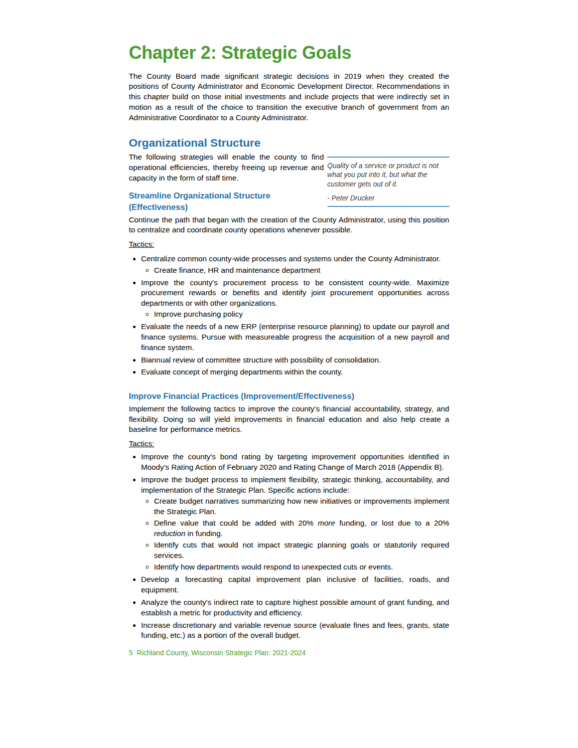Chapter 2: Strategic Goals
The County Board made significant strategic decisions in 2019 when they created the positions of County Administrator and Economic Development Director. Recommendations in this chapter build on those initial investments and include projects that were indirectly set in motion as a result of the choice to transition the executive branch of government from an Administrative Coordinator to a County Administrator.
Organizational Structure
Quality of a service or product is not what you put into it, but what the customer gets out of it.
- Peter Drucker
The following strategies will enable the county to find operational efficiencies, thereby freeing up revenue and capacity in the form of staff time.
Streamline Organizational Structure (Effectiveness)
Continue the path that began with the creation of the County Administrator, using this position to centralize and coordinate county operations whenever possible.
Tactics:
Centralize common county-wide processes and systems under the County Administrator.
Create finance, HR and maintenance department
Improve the county's procurement process to be consistent county-wide. Maximize procurement rewards or benefits and identify joint procurement opportunities across departments or with other organizations.
Improve purchasing policy
Evaluate the needs of a new ERP (enterprise resource planning) to update our payroll and finance systems. Pursue with measureable progress the acquisition of a new payroll and finance system.
Biannual review of committee structure with possibility of consolidation.
Evaluate concept of merging departments within the county.
Improve Financial Practices (Improvement/Effectiveness)
Implement the following tactics to improve the county's financial accountability, strategy, and flexibility. Doing so will yield improvements in financial education and also help create a baseline for performance metrics.
Tactics:
Improve the county's bond rating by targeting improvement opportunities identified in Moody's Rating Action of February 2020 and Rating Change of March 2018 (Appendix B).
Improve the budget process to implement flexibility, strategic thinking, accountability, and implementation of the Strategic Plan. Specific actions include:
Create budget narratives summarizing how new initiatives or improvements implement the Strategic Plan.
Define value that could be added with 20% more funding, or lost due to a 20% reduction in funding.
Identify cuts that would not impact strategic planning goals or statutorily required services.
Identify how departments would respond to unexpected cuts or events.
Develop a forecasting capital improvement plan inclusive of facilities, roads, and equipment.
Analyze the county's indirect rate to capture highest possible amount of grant funding, and establish a metric for productivity and efficiency.
Increase discretionary and variable revenue source (evaluate fines and fees, grants, state funding, etc.) as a portion of the overall budget.
5 Richland County, Wisconsin Strategic Plan: 2021-2024